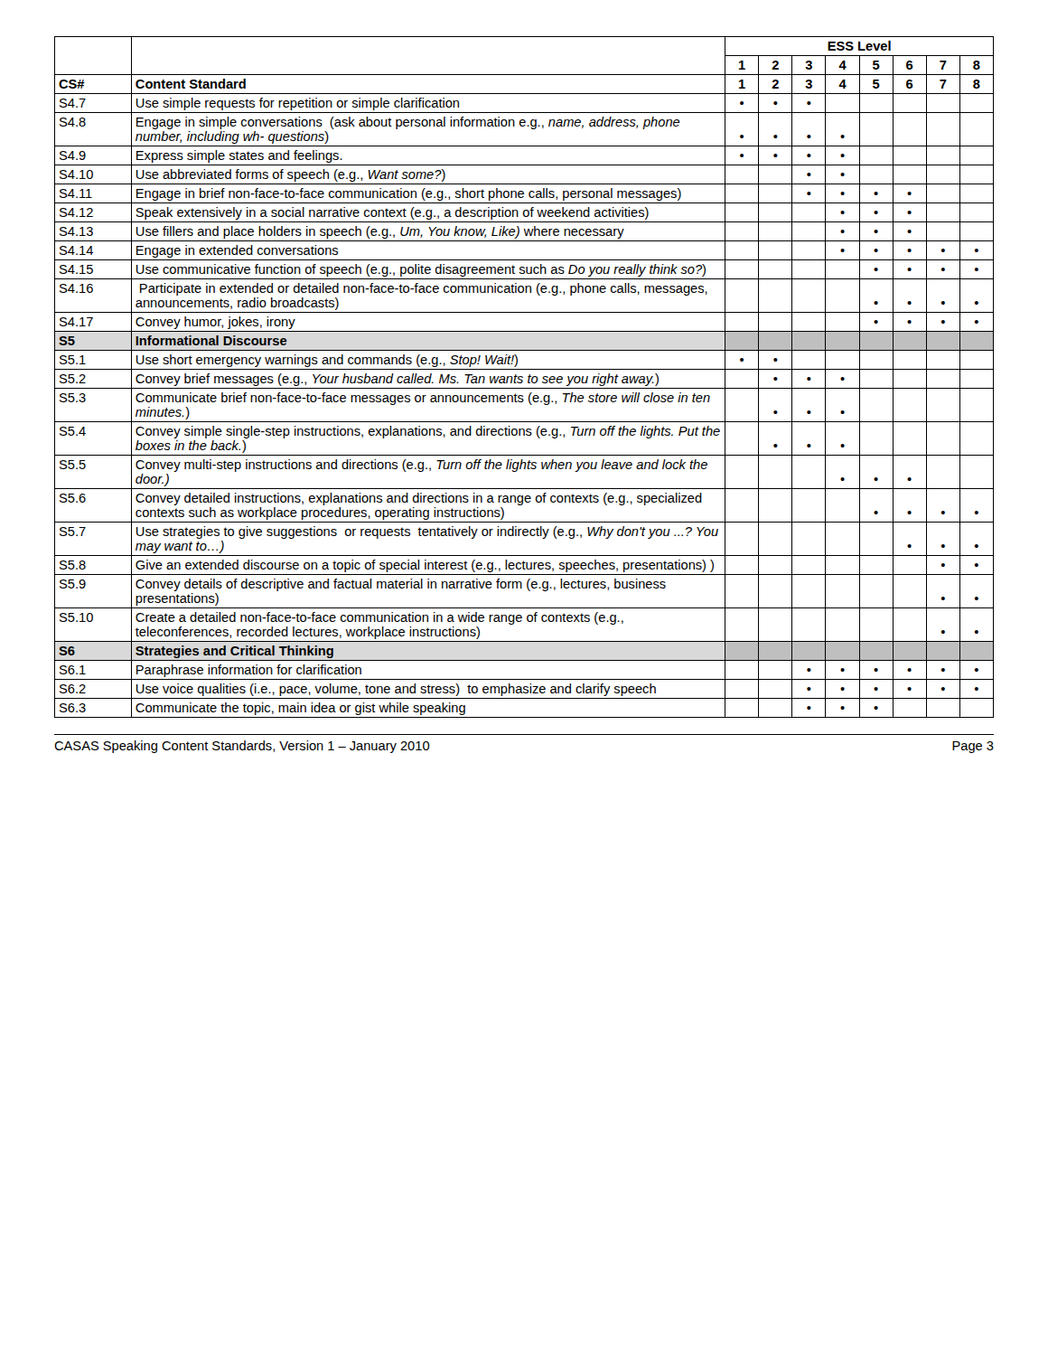| | | ESS Level |
| --- | --- | --- |
| 1 | 2 | 3 | 4 | 5 | 6 | 7 | 8 |
| CS# | Content Standard | 1 | 2 | 3 | 4 | 5 | 6 | 7 | 8 |
| S4.7 | Use simple requests for repetition or simple clarification | • | • | • | | | | | |
| S4.8 | Engage in simple conversations (ask about personal information e.g., name, address, phone number, including wh- questions ) | • | • | • | • | | | | |
| S4.9 | Express simple states and feelings. | • | • | • | • | | | | |
| S4.10 | Use abbreviated forms of speech (e.g., Want some? ) | | | • | • | | | | |
| S4.11 | Engage in brief non-face-to-face communication (e.g., short phone calls, personal messages) | | | • | • | • | • | | |
| S4.12 | Speak extensively in a social narrative context (e.g., a description of weekend activities) | | | | • | • | • | | |
| S4.13 | Use fillers and place holders in speech (e.g., Um, You know, Like) where necessary | | | | • | • | • | | |
| S4.14 | Engage in extended conversations | | | | • | • | • | • | • |
| S4.15 | Use communicative function of speech (e.g., polite disagreement such as Do you really think so? ) | | | | | • | • | • | • |
| S4.16 | Participate in extended or detailed non-face-to-face communication (e.g., phone calls, messages, announcements, radio broadcasts) | | | | | • | • | • | • |
| S4.17 | Convey humor, jokes, irony | | | | | • | • | • | • |
| S5 | Informational Discourse | | | | | | | | |
| S5.1 | Use short emergency warnings and commands (e.g., Stop! Wait! ) | • | • | | | | | | |
| S5.2 | Convey brief messages (e.g., Your husband called. Ms. Tan wants to see you right away. ) | | • | • | • | | | | |
| S5.3 | Communicate brief non-face-to-face messages or announcements (e.g., The store will close in ten minutes. ) | | • | • | • | | | | |
| S5.4 | Convey simple single-step instructions, explanations, and directions (e.g., Turn off the lights. Put the boxes in the back. ) | | • | • | • | | | | |
| S5.5 | Convey multi-step instructions and directions (e.g., Turn off the lights when you leave and lock the door.) | | | | • | • | • | | |
| S5.6 | Convey detailed instructions, explanations and directions in a range of contexts (e.g., specialized contexts such as workplace procedures, operating instructions) | | | | | • | • | • | • |
| S5.7 | Use strategies to give suggestions or requests tentatively or indirectly (e.g., Why don't you ...? You may want to…) | | | | | | • | • | • |
| S5.8 | Give an extended discourse on a topic of special interest (e.g., lectures, speeches, presentations) ) | | | | | | | • | • |
| S5.9 | Convey details of descriptive and factual material in narrative form (e.g., lectures, business presentations) | | | | | | | • | • |
| S5.10 | Create a detailed non-face-to-face communication in a wide range of contexts (e.g., teleconferences, recorded lectures, workplace instructions) | | | | | | | • | • |
| S6 | Strategies and Critical Thinking | | | | | | | | |
| S6.1 | Paraphrase information for clarification | | | • | • | • | • | • | • |
| S6.2 | Use voice qualities (i.e., pace, volume, tone and stress) to emphasize and clarify speech | | | • | • | • | • | • | • |
| S6.3 | Communicate the topic, main idea or gist while speaking | | | • | • | • | | | |
CASAS Speaking Content Standards, Version 1 – January 2010 Page 3